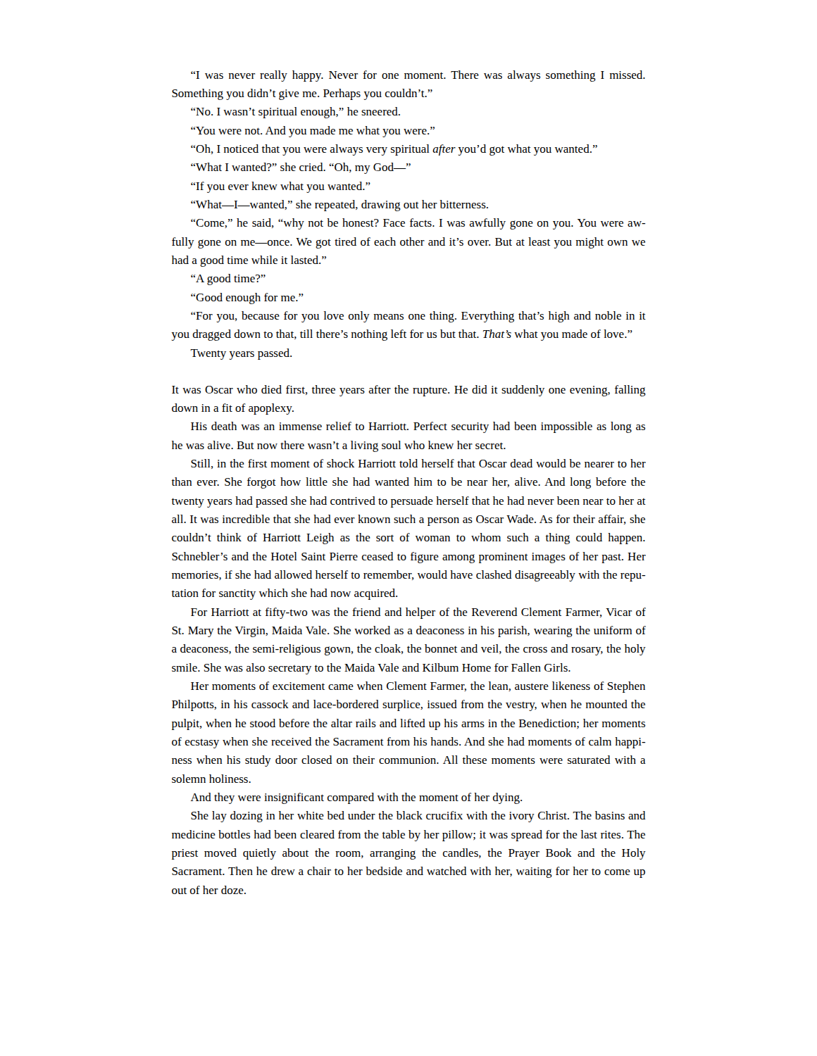“I was never really happy. Never for one moment. There was always something I missed. Something you didn’t give me. Perhaps you couldn’t.”
“No. I wasn’t spiritual enough,” he sneered.
“You were not. And you made me what you were.”
“Oh, I noticed that you were always very spiritual after you’d got what you wanted.”
“What I wanted?” she cried. “Oh, my God—”
“If you ever knew what you wanted.”
“What—I—wanted,” she repeated, drawing out her bitterness.
“Come,” he said, “why not be honest? Face facts. I was awfully gone on you. You were awfully gone on me—once. We got tired of each other and it’s over. But at least you might own we had a good time while it lasted.”
“A good time?”
“Good enough for me.”
“For you, because for you love only means one thing. Everything that’s high and noble in it you dragged down to that, till there’s nothing left for us but that. That’s what you made of love.”
Twenty years passed.
It was Oscar who died first, three years after the rupture. He did it suddenly one evening, falling down in a fit of apoplexy.
His death was an immense relief to Harriott. Perfect security had been impossible as long as he was alive. But now there wasn’t a living soul who knew her secret.
Still, in the first moment of shock Harriott told herself that Oscar dead would be nearer to her than ever. She forgot how little she had wanted him to be near her, alive. And long before the twenty years had passed she had contrived to persuade herself that he had never been near to her at all. It was incredible that she had ever known such a person as Oscar Wade. As for their affair, she couldn’t think of Harriott Leigh as the sort of woman to whom such a thing could happen. Schnebler’s and the Hotel Saint Pierre ceased to figure among prominent images of her past. Her memories, if she had allowed herself to remember, would have clashed disagreeably with the reputation for sanctity which she had now acquired.
For Harriott at fifty-two was the friend and helper of the Reverend Clement Farmer, Vicar of St. Mary the Virgin, Maida Vale. She worked as a deaconess in his parish, wearing the uniform of a deaconess, the semi-religious gown, the cloak, the bonnet and veil, the cross and rosary, the holy smile. She was also secretary to the Maida Vale and Kilbum Home for Fallen Girls.
Her moments of excitement came when Clement Farmer, the lean, austere likeness of Stephen Philpotts, in his cassock and lace-bordered surplice, issued from the vestry, when he mounted the pulpit, when he stood before the altar rails and lifted up his arms in the Benediction; her moments of ecstasy when she received the Sacrament from his hands. And she had moments of calm happiness when his study door closed on their communion. All these moments were saturated with a solemn holiness.
And they were insignificant compared with the moment of her dying.
She lay dozing in her white bed under the black crucifix with the ivory Christ. The basins and medicine bottles had been cleared from the table by her pillow; it was spread for the last rites. The priest moved quietly about the room, arranging the candles, the Prayer Book and the Holy Sacrament. Then he drew a chair to her bedside and watched with her, waiting for her to come up out of her doze.